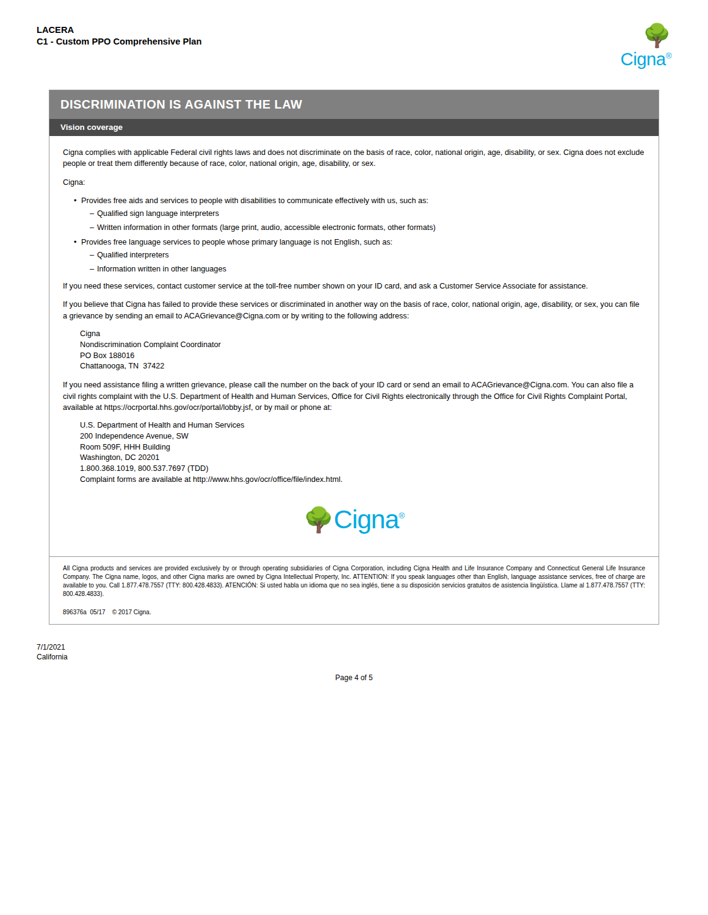LACERA
C1 - Custom PPO Comprehensive Plan
🌳
Cigna®
DISCRIMINATION IS AGAINST THE LAW
Vision coverage
Cigna complies with applicable Federal civil rights laws and does not discriminate on the basis of race, color, national origin, age, disability, or sex. Cigna does not exclude people or treat them differently because of race, color, national origin, age, disability, or sex.
Cigna:
Provides free aids and services to people with disabilities to communicate effectively with us, such as:
Qualified sign language interpreters
Written information in other formats (large print, audio, accessible electronic formats, other formats)
Provides free language services to people whose primary language is not English, such as:
Qualified interpreters
Information written in other languages
If you need these services, contact customer service at the toll-free number shown on your ID card, and ask a Customer Service Associate for assistance.
If you believe that Cigna has failed to provide these services or discriminated in another way on the basis of race, color, national origin, age, disability, or sex, you can file a grievance by sending an email to ACAGrievance@Cigna.com or by writing to the following address:
Cigna
Nondiscrimination Complaint Coordinator
PO Box 188016
Chattanooga, TN 37422
If you need assistance filing a written grievance, please call the number on the back of your ID card or send an email to ACAGrievance@Cigna.com. You can also file a civil rights complaint with the U.S. Department of Health and Human Services, Office for Civil Rights electronically through the Office for Civil Rights Complaint Portal, available at https://ocrportal.hhs.gov/ocr/portal/lobby.jsf, or by mail or phone at:
U.S. Department of Health and Human Services
200 Independence Avenue, SW
Room 509F, HHH Building
Washington, DC 20201
1.800.368.1019, 800.537.7697 (TDD)
Complaint forms are available at http://www.hhs.gov/ocr/office/file/index.html.
🌳Cigna®
All Cigna products and services are provided exclusively by or through operating subsidiaries of Cigna Corporation, including Cigna Health and Life Insurance Company and Connecticut General Life Insurance Company. The Cigna name, logos, and other Cigna marks are owned by Cigna Intellectual Property, Inc. ATTENTION: If you speak languages other than English, language assistance services, free of charge are available to you. Call 1.877.478.7557 (TTY: 800.428.4833). ATENCIÓN: Si usted habla un idioma que no sea inglés, tiene a su disposición servicios gratuitos de asistencia lingüística. Llame al 1.877.478.7557 (TTY: 800.428.4833).
896376a 05/17 © 2017 Cigna.
7/1/2021
California
Page 4 of 5